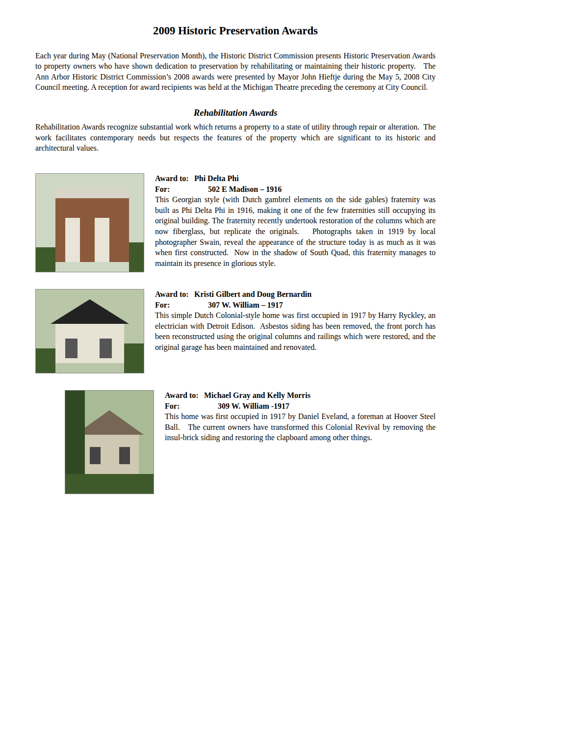2009 Historic Preservation Awards
Each year during May (National Preservation Month), the Historic District Commission presents Historic Preservation Awards to property owners who have shown dedication to preservation by rehabilitating or maintaining their historic property. The Ann Arbor Historic District Commission’s 2008 awards were presented by Mayor John Hieftje during the May 5, 2008 City Council meeting. A reception for award recipients was held at the Michigan Theatre preceding the ceremony at City Council.
Rehabilitation Awards
Rehabilitation Awards recognize substantial work which returns a property to a state of utility through repair or alteration. The work facilitates contemporary needs but respects the features of the property which are significant to its historic and architectural values.
Award to: Phi Delta Phi
For: 502 E Madison – 1916
This Georgian style (with Dutch gambrel elements on the side gables) fraternity was built as Phi Delta Phi in 1916, making it one of the few fraternities still occupying its original building. The fraternity recently undertook restoration of the columns which are now fiberglass, but replicate the originals. Photographs taken in 1919 by local photographer Swain, reveal the appearance of the structure today is as much as it was when first constructed. Now in the shadow of South Quad, this fraternity manages to maintain its presence in glorious style.
Award to: Kristi Gilbert and Doug Bernardin
For: 307 W. William – 1917
This simple Dutch Colonial-style home was first occupied in 1917 by Harry Ryckley, an electrician with Detroit Edison. Asbestos siding has been removed, the front porch has been reconstructed using the original columns and railings which were restored, and the original garage has been maintained and renovated.
Award to: Michael Gray and Kelly Morris
For: 309 W. William -1917
This home was first occupied in 1917 by Daniel Eveland, a foreman at Hoover Steel Ball. The current owners have transformed this Colonial Revival by removing the insul-brick siding and restoring the clapboard among other things.